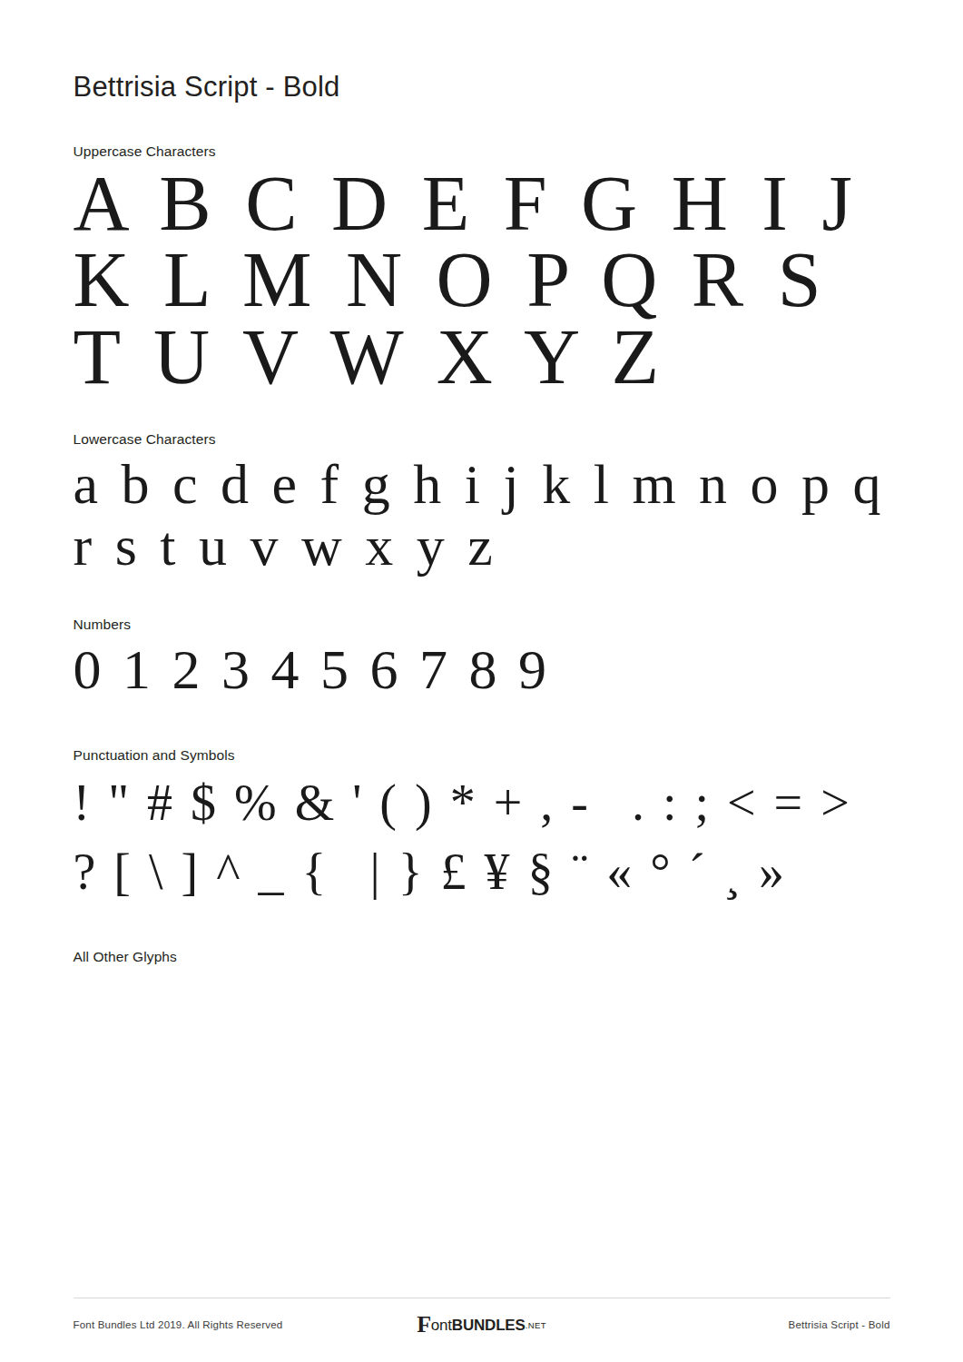Bettrisia Script - Bold
Uppercase Characters
A B C D E F G H I J K L M N O P Q R S T U V W X Y Z
Lowercase Characters
a b c d e f g h i j k l m n o p q r s t u v w x y z
Numbers
0 1 2 3 4 5 6 7 8 9
Punctuation and Symbols
!"#$%&'()*+,- .:;<=>?[\]^_{ |}£¥§¨«°´¸»
All Other Glyphs
Font Bundles Ltd 2019. All Rights Reserved
FontBUNDLES.NET
Bettrisia Script - Bold